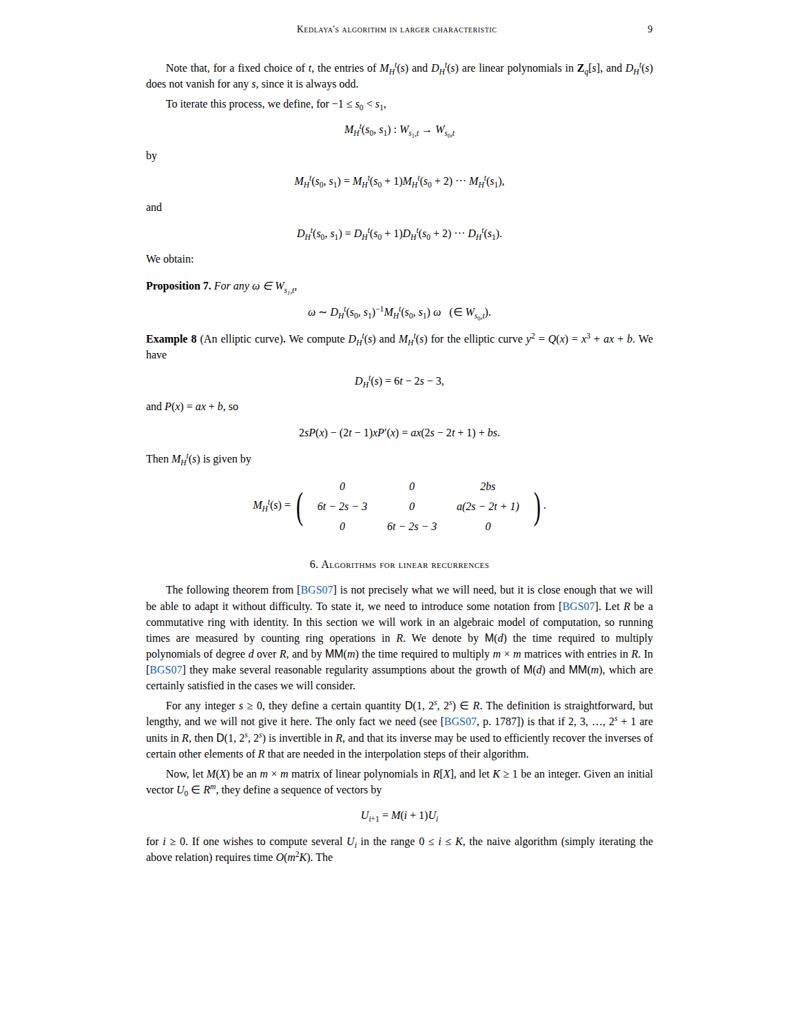Kedlaya's algorithm in larger characteristic 9
Note that, for a fixed choice of t, the entries of MHt(s) and DHt(s) are linear polynomials in Zq[s], and DHt(s) does not vanish for any s, since it is always odd.
To iterate this process, we define, for −1 ≤ s0 < s1,
MHt(s0, s1) : Ws1,t → Ws0,t
by
MHt(s0, s1) = MHt(s0 + 1)MHt(s0 + 2) ··· MHt(s1),
and
DHt(s0, s1) = DHt(s0 + 1)DHt(s0 + 2) ··· DHt(s1).
We obtain:
Proposition 7. For any ω ∈ Ws1,t,
ω ∼ DHt(s0, s1)−1MHt(s0, s1) ω (∈ Ws0,t).
Example 8 (An elliptic curve). We compute DHt(s) and MHt(s) for the elliptic curve y2 = Q(x) = x3 + ax + b. We have
DHt(s) = 6t − 2s − 3,
and P(x) = ax + b, so
2sP(x) − (2t − 1)xP′(x) = ax(2s − 2t + 1) + bs.
Then MHt(s) is given by
MHt(s) = (
| 0 | 0 | 2 bs |
| 6 t − 2 s − 3 | 0 | a (2 s − 2 t + 1) |
| 0 | 6 t − 2 s − 3 | 0 |
) .
6. Algorithms for linear recurrences
The following theorem from [BGS07] is not precisely what we will need, but it is close enough that we will be able to adapt it without difficulty. To state it, we need to introduce some notation from [BGS07]. Let R be a commutative ring with identity. In this section we will work in an algebraic model of computation, so running times are measured by counting ring operations in R. We denote by M(d) the time required to multiply polynomials of degree d over R, and by MM(m) the time required to multiply m × m matrices with entries in R. In [BGS07] they make several reasonable regularity assumptions about the growth of M(d) and MM(m), which are certainly satisfied in the cases we will consider.
For any integer s ≥ 0, they define a certain quantity D(1, 2s, 2s) ∈ R. The definition is straightforward, but lengthy, and we will not give it here. The only fact we need (see [BGS07, p. 1787]) is that if 2, 3, …, 2s + 1 are units in R, then D(1, 2s, 2s) is invertible in R, and that its inverse may be used to efficiently recover the inverses of certain other elements of R that are needed in the interpolation steps of their algorithm.
Now, let M(X) be an m × m matrix of linear polynomials in R[X], and let K ≥ 1 be an integer. Given an initial vector U0 ∈ Rm, they define a sequence of vectors by
Ui+1 = M(i + 1)Ui
for i ≥ 0. If one wishes to compute several Ui in the range 0 ≤ i ≤ K, the naive algorithm (simply iterating the above relation) requires time O(m2K). The